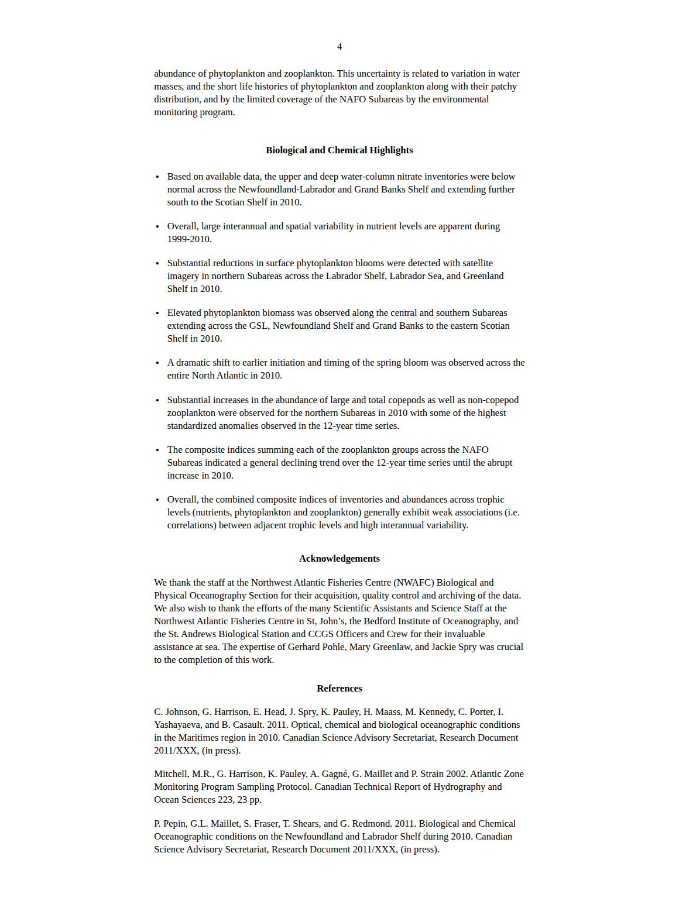4
abundance of phytoplankton and zooplankton. This uncertainty is related to variation in water masses, and the short life histories of phytoplankton and zooplankton along with their patchy distribution, and by the limited coverage of the NAFO Subareas by the environmental monitoring program.
Biological and Chemical Highlights
Based on available data, the upper and deep water-column nitrate inventories were below normal across the Newfoundland-Labrador and Grand Banks Shelf and extending further south to the Scotian Shelf in 2010.
Overall, large interannual and spatial variability in nutrient levels are apparent during 1999-2010.
Substantial reductions in surface phytoplankton blooms were detected with satellite imagery in northern Subareas across the Labrador Shelf, Labrador Sea, and Greenland Shelf in 2010.
Elevated phytoplankton biomass was observed along the central and southern Subareas extending across the GSL, Newfoundland Shelf and Grand Banks to the eastern Scotian Shelf in 2010.
A dramatic shift to earlier initiation and timing of the spring bloom was observed across the entire North Atlantic in 2010.
Substantial increases in the abundance of large and total copepods as well as non-copepod zooplankton were observed for the northern Subareas in 2010 with some of the highest standardized anomalies observed in the 12-year time series.
The composite indices summing each of the zooplankton groups across the NAFO Subareas indicated a general declining trend over the 12-year time series until the abrupt increase in 2010.
Overall, the combined composite indices of inventories and abundances across trophic levels (nutrients, phytoplankton and zooplankton) generally exhibit weak associations (i.e. correlations) between adjacent trophic levels and high interannual variability.
Acknowledgements
We thank the staff at the Northwest Atlantic Fisheries Centre (NWAFC) Biological and Physical Oceanography Section for their acquisition, quality control and archiving of the data. We also wish to thank the efforts of the many Scientific Assistants and Science Staff at the Northwest Atlantic Fisheries Centre in St, John’s, the Bedford Institute of Oceanography, and the St. Andrews Biological Station and CCGS Officers and Crew for their invaluable assistance at sea. The expertise of Gerhard Pohle, Mary Greenlaw, and Jackie Spry was crucial to the completion of this work.
References
C. Johnson, G. Harrison, E. Head, J. Spry, K. Pauley, H. Maass, M. Kennedy, C. Porter, I. Yashayaeva, and B. Casault. 2011. Optical, chemical and biological oceanographic conditions in the Maritimes region in 2010. Canadian Science Advisory Secretariat, Research Document 2011/XXX, (in press).
Mitchell, M.R., G. Harrison, K. Pauley, A. Gagné, G. Maillet and P. Strain 2002. Atlantic Zone Monitoring Program Sampling Protocol. Canadian Technical Report of Hydrography and Ocean Sciences 223, 23 pp.
P. Pepin, G.L. Maillet, S. Fraser, T. Shears, and G. Redmond. 2011. Biological and Chemical Oceanographic conditions on the Newfoundland and Labrador Shelf during 2010. Canadian Science Advisory Secretariat, Research Document 2011/XXX, (in press).